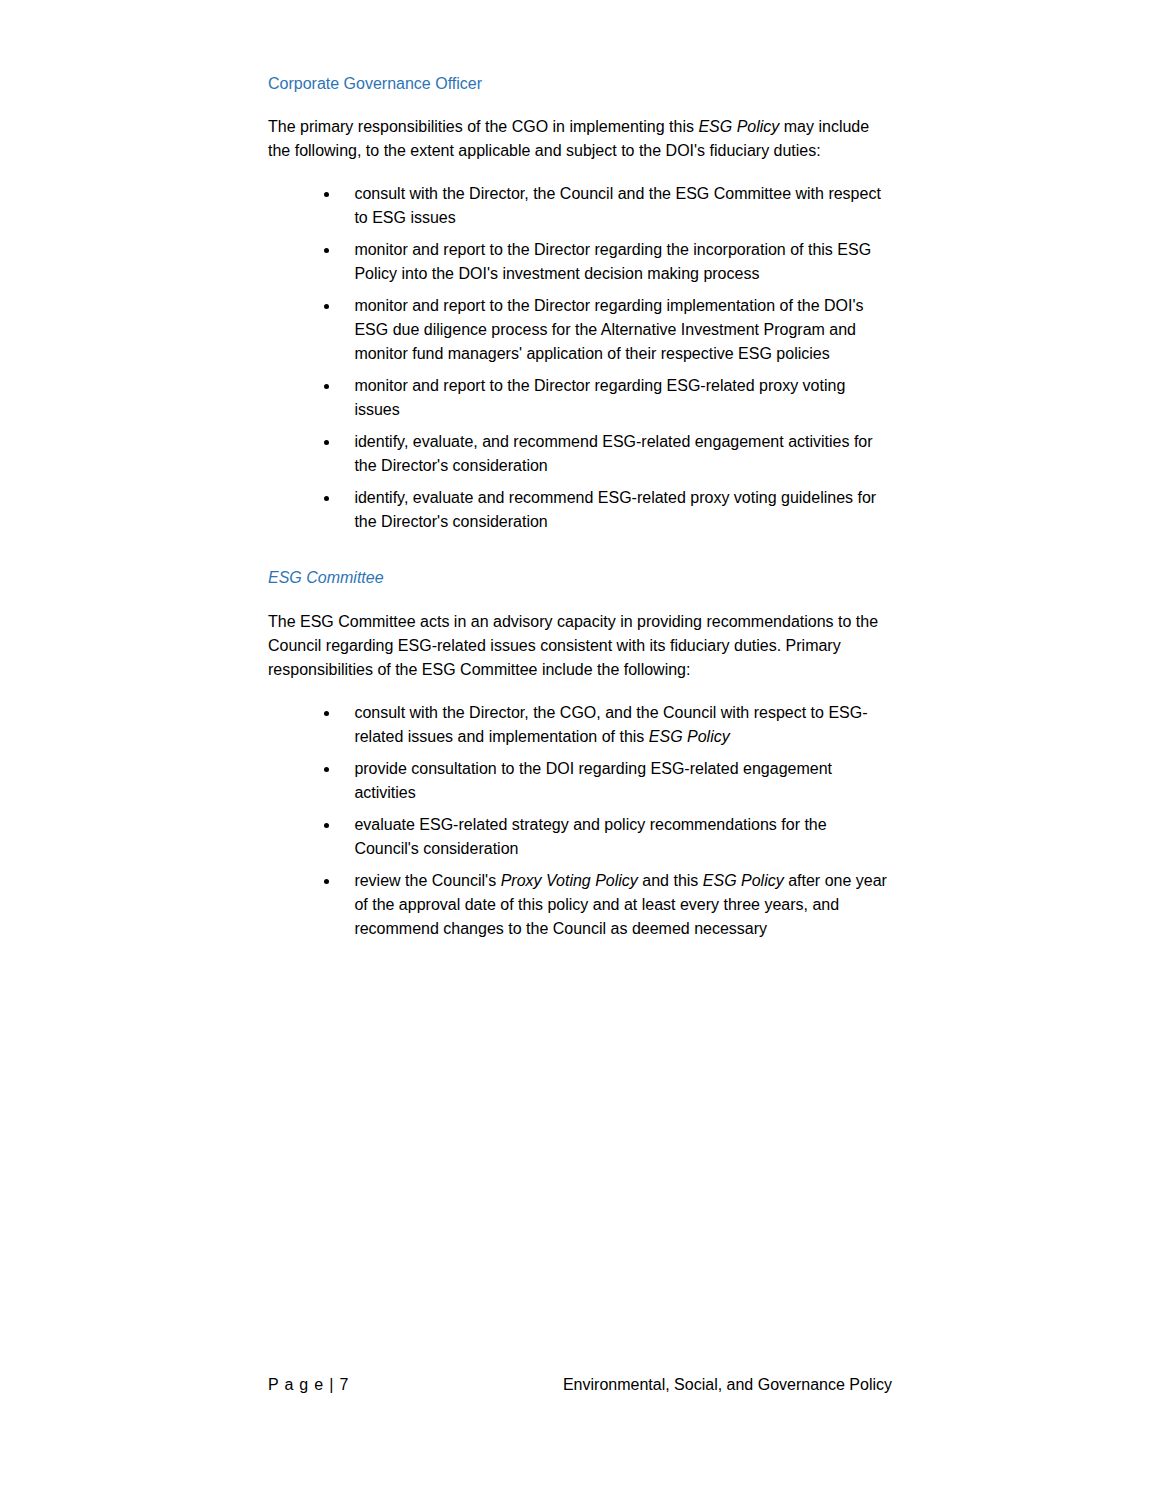Corporate Governance Officer
The primary responsibilities of the CGO in implementing this ESG Policy may include the following, to the extent applicable and subject to the DOI's fiduciary duties:
consult with the Director, the Council and the ESG Committee with respect to ESG issues
monitor and report to the Director regarding the incorporation of this ESG Policy into the DOI's investment decision making process
monitor and report to the Director regarding implementation of the DOI's ESG due diligence process for the Alternative Investment Program and monitor fund managers' application of their respective ESG policies
monitor and report to the Director regarding ESG-related proxy voting issues
identify, evaluate, and recommend ESG-related engagement activities for the Director's consideration
identify, evaluate and recommend ESG-related proxy voting guidelines for the Director's consideration
ESG Committee
The ESG Committee acts in an advisory capacity in providing recommendations to the Council regarding ESG-related issues consistent with its fiduciary duties. Primary responsibilities of the ESG Committee include the following:
consult with the Director, the CGO, and the Council with respect to ESG-related issues and implementation of this ESG Policy
provide consultation to the DOI regarding ESG-related engagement activities
evaluate ESG-related strategy and policy recommendations for the Council's consideration
review the Council's Proxy Voting Policy and this ESG Policy after one year of the approval date of this policy and at least every three years, and recommend changes to the Council as deemed necessary
P a g e | 7 Environmental, Social, and Governance Policy